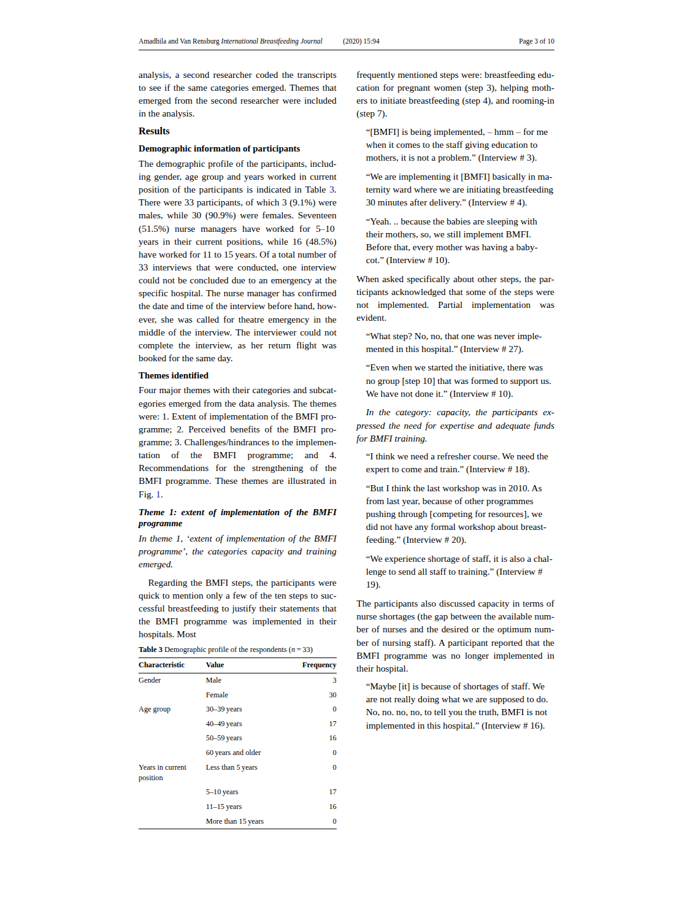Amadhila and Van Rensburg International Breastfeeding Journal
(2020) 15:94
Page 3 of 10
analysis, a second researcher coded the transcripts to see if the same categories emerged. Themes that emerged from the second researcher were included in the analysis.
Results
Demographic information of participants
The demographic profile of the participants, including gender, age group and years worked in current position of the participants is indicated in Table 3. There were 33 participants, of which 3 (9.1%) were males, while 30 (90.9%) were females. Seventeen (51.5%) nurse managers have worked for 5–10 years in their current positions, while 16 (48.5%) have worked for 11 to 15 years. Of a total number of 33 interviews that were conducted, one interview could not be concluded due to an emergency at the specific hospital. The nurse manager has confirmed the date and time of the interview before hand, however, she was called for theatre emergency in the middle of the interview. The interviewer could not complete the interview, as her return flight was booked for the same day.
Themes identified
Four major themes with their categories and subcategories emerged from the data analysis. The themes were: 1. Extent of implementation of the BMFI programme; 2. Perceived benefits of the BMFI programme; 3. Challenges/hindrances to the implementation of the BMFI programme; and 4. Recommendations for the strengthening of the BMFI programme. These themes are illustrated in Fig. 1.
Theme 1: extent of implementation of the BMFI programme
In theme 1, ‘extent of implementation of the BMFI programme’, the categories capacity and training emerged.
Regarding the BMFI steps, the participants were quick to mention only a few of the ten steps to successful breastfeeding to justify their statements that the BMFI programme was implemented in their hospitals. Most
Table 3 Demographic profile of the respondents ( n = 33)
| Characteristic | Value | Frequency |
| --- | --- | --- |
| Gender | Male | 3 |
| | Female | 30 |
| Age group | 30–39 years | 0 |
| | 40–49 years | 17 |
| | 50–59 years | 16 |
| | 60 years and older | 0 |
| Years in current position | Less than 5 years | 0 |
| | 5–10 years | 17 |
| | 11–15 years | 16 |
| | More than 15 years | 0 |
frequently mentioned steps were: breastfeeding education for pregnant women (step 3), helping mothers to initiate breastfeeding (step 4), and rooming-in (step 7).
“[BMFI] is being implemented, – hmm – for me when it comes to the staff giving education to mothers, it is not a problem.” (Interview # 3).
“We are implementing it [BMFI] basically in maternity ward where we are initiating breastfeeding 30 minutes after delivery.” (Interview # 4).
“Yeah. .. because the babies are sleeping with their mothers, so, we still implement BMFI. Before that, every mother was having a baby-cot.” (Interview # 10).
When asked specifically about other steps, the participants acknowledged that some of the steps were not implemented. Partial implementation was evident.
“What step? No, no, that one was never implemented in this hospital.” (Interview # 27).
“Even when we started the initiative, there was no group [step 10] that was formed to support us. We have not done it.” (Interview # 10).
In the category: capacity, the participants expressed the need for expertise and adequate funds for BMFI training.
“I think we need a refresher course. We need the expert to come and train.” (Interview # 18).
“But I think the last workshop was in 2010. As from last year, because of other programmes pushing through [competing for resources], we did not have any formal workshop about breastfeeding.” (Interview # 20).
“We experience shortage of staff, it is also a challenge to send all staff to training.” (Interview # 19).
The participants also discussed capacity in terms of nurse shortages (the gap between the available number of nurses and the desired or the optimum number of nursing staff). A participant reported that the BMFI programme was no longer implemented in their hospital.
“Maybe [it] is because of shortages of staff. We are not really doing what we are supposed to do. No, no. no, no, to tell you the truth, BMFI is not implemented in this hospital.” (Interview # 16).